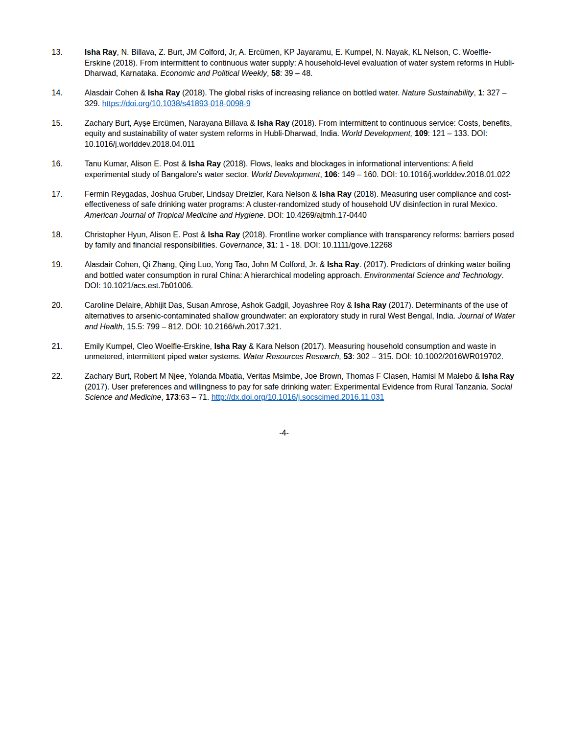13. Isha Ray, N. Billava, Z. Burt, JM Colford, Jr, A. Ercümen, KP Jayaramu, E. Kumpel, N. Nayak, KL Nelson, C. Woelfle-Erskine (2018). From intermittent to continuous water supply: A household-level evaluation of water system reforms in Hubli-Dharwad, Karnataka. Economic and Political Weekly, 58: 39 – 48.
14. Alasdair Cohen & Isha Ray (2018). The global risks of increasing reliance on bottled water. Nature Sustainability, 1: 327 – 329. https://doi.org/10.1038/s41893-018-0098-9
15. Zachary Burt, Ayşe Ercümen, Narayana Billava & Isha Ray (2018). From intermittent to continuous service: Costs, benefits, equity and sustainability of water system reforms in Hubli-Dharwad, India. World Development, 109: 121 – 133. DOI: 10.1016/j.worlddev.2018.04.011
16. Tanu Kumar, Alison E. Post & Isha Ray (2018). Flows, leaks and blockages in informational interventions: A field experimental study of Bangalore's water sector. World Development, 106: 149 – 160. DOI: 10.1016/j.worlddev.2018.01.022
17. Fermin Reygadas, Joshua Gruber, Lindsay Dreizler, Kara Nelson & Isha Ray (2018). Measuring user compliance and cost-effectiveness of safe drinking water programs: A cluster-randomized study of household UV disinfection in rural Mexico. American Journal of Tropical Medicine and Hygiene. DOI: 10.4269/ajtmh.17-0440
18. Christopher Hyun, Alison E. Post & Isha Ray (2018). Frontline worker compliance with transparency reforms: barriers posed by family and financial responsibilities. Governance, 31: 1 - 18. DOI: 10.1111/gove.12268
19. Alasdair Cohen, Qi Zhang, Qing Luo, Yong Tao, John M Colford, Jr. & Isha Ray. (2017). Predictors of drinking water boiling and bottled water consumption in rural China: A hierarchical modeling approach. Environmental Science and Technology. DOI: 10.1021/acs.est.7b01006.
20. Caroline Delaire, Abhijit Das, Susan Amrose, Ashok Gadgil, Joyashree Roy & Isha Ray (2017). Determinants of the use of alternatives to arsenic-contaminated shallow groundwater: an exploratory study in rural West Bengal, India. Journal of Water and Health, 15.5: 799 – 812. DOI: 10.2166/wh.2017.321.
21. Emily Kumpel, Cleo Woelfle-Erskine, Isha Ray & Kara Nelson (2017). Measuring household consumption and waste in unmetered, intermittent piped water systems. Water Resources Research, 53: 302 – 315. DOI: 10.1002/2016WR019702.
22. Zachary Burt, Robert M Njee, Yolanda Mbatia, Veritas Msimbe, Joe Brown, Thomas F Clasen, Hamisi M Malebo & Isha Ray (2017). User preferences and willingness to pay for safe drinking water: Experimental Evidence from Rural Tanzania. Social Science and Medicine, 173:63 – 71. http://dx.doi.org/10.1016/j.socscimed.2016.11.031
-4-